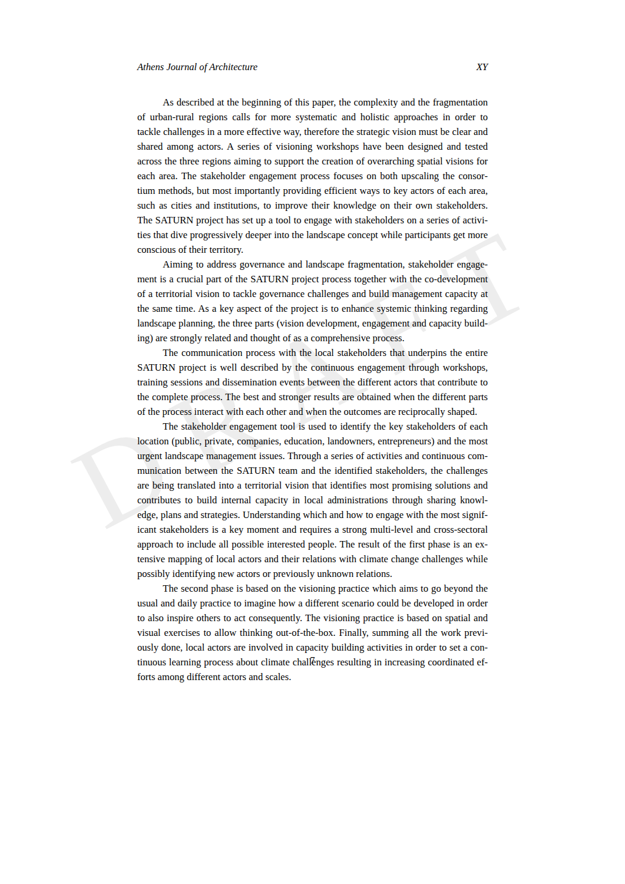DRAFT
Athens Journal of Architecture XY
As described at the beginning of this paper, the complexity and the fragmentation of urban-rural regions calls for more systematic and holistic approaches in order to tackle challenges in a more effective way, therefore the strategic vision must be clear and shared among actors. A series of visioning workshops have been designed and tested across the three regions aiming to support the creation of overarching spatial visions for each area. The stakeholder engagement process focuses on both upscaling the consortium methods, but most importantly providing efficient ways to key actors of each area, such as cities and institutions, to improve their knowledge on their own stakeholders. The SATURN project has set up a tool to engage with stakeholders on a series of activities that dive progressively deeper into the landscape concept while participants get more conscious of their territory.
Aiming to address governance and landscape fragmentation, stakeholder engagement is a crucial part of the SATURN project process together with the co-development of a territorial vision to tackle governance challenges and build management capacity at the same time. As a key aspect of the project is to enhance systemic thinking regarding landscape planning, the three parts (vision development, engagement and capacity building) are strongly related and thought of as a comprehensive process.
The communication process with the local stakeholders that underpins the entire SATURN project is well described by the continuous engagement through workshops, training sessions and dissemination events between the different actors that contribute to the complete process. The best and stronger results are obtained when the different parts of the process interact with each other and when the outcomes are reciprocally shaped.
The stakeholder engagement tool is used to identify the key stakeholders of each location (public, private, companies, education, landowners, entrepreneurs) and the most urgent landscape management issues. Through a series of activities and continuous communication between the SATURN team and the identified stakeholders, the challenges are being translated into a territorial vision that identifies most promising solutions and contributes to build internal capacity in local administrations through sharing knowledge, plans and strategies. Understanding which and how to engage with the most significant stakeholders is a key moment and requires a strong multi-level and cross-sectoral approach to include all possible interested people. The result of the first phase is an extensive mapping of local actors and their relations with climate change challenges while possibly identifying new actors or previously unknown relations.
The second phase is based on the visioning practice which aims to go beyond the usual and daily practice to imagine how a different scenario could be developed in order to also inspire others to act consequently. The visioning practice is based on spatial and visual exercises to allow thinking out-of-the-box. Finally, summing all the work previously done, local actors are involved in capacity building activities in order to set a continuous learning process about climate challenges resulting in increasing coordinated efforts among different actors and scales.
7